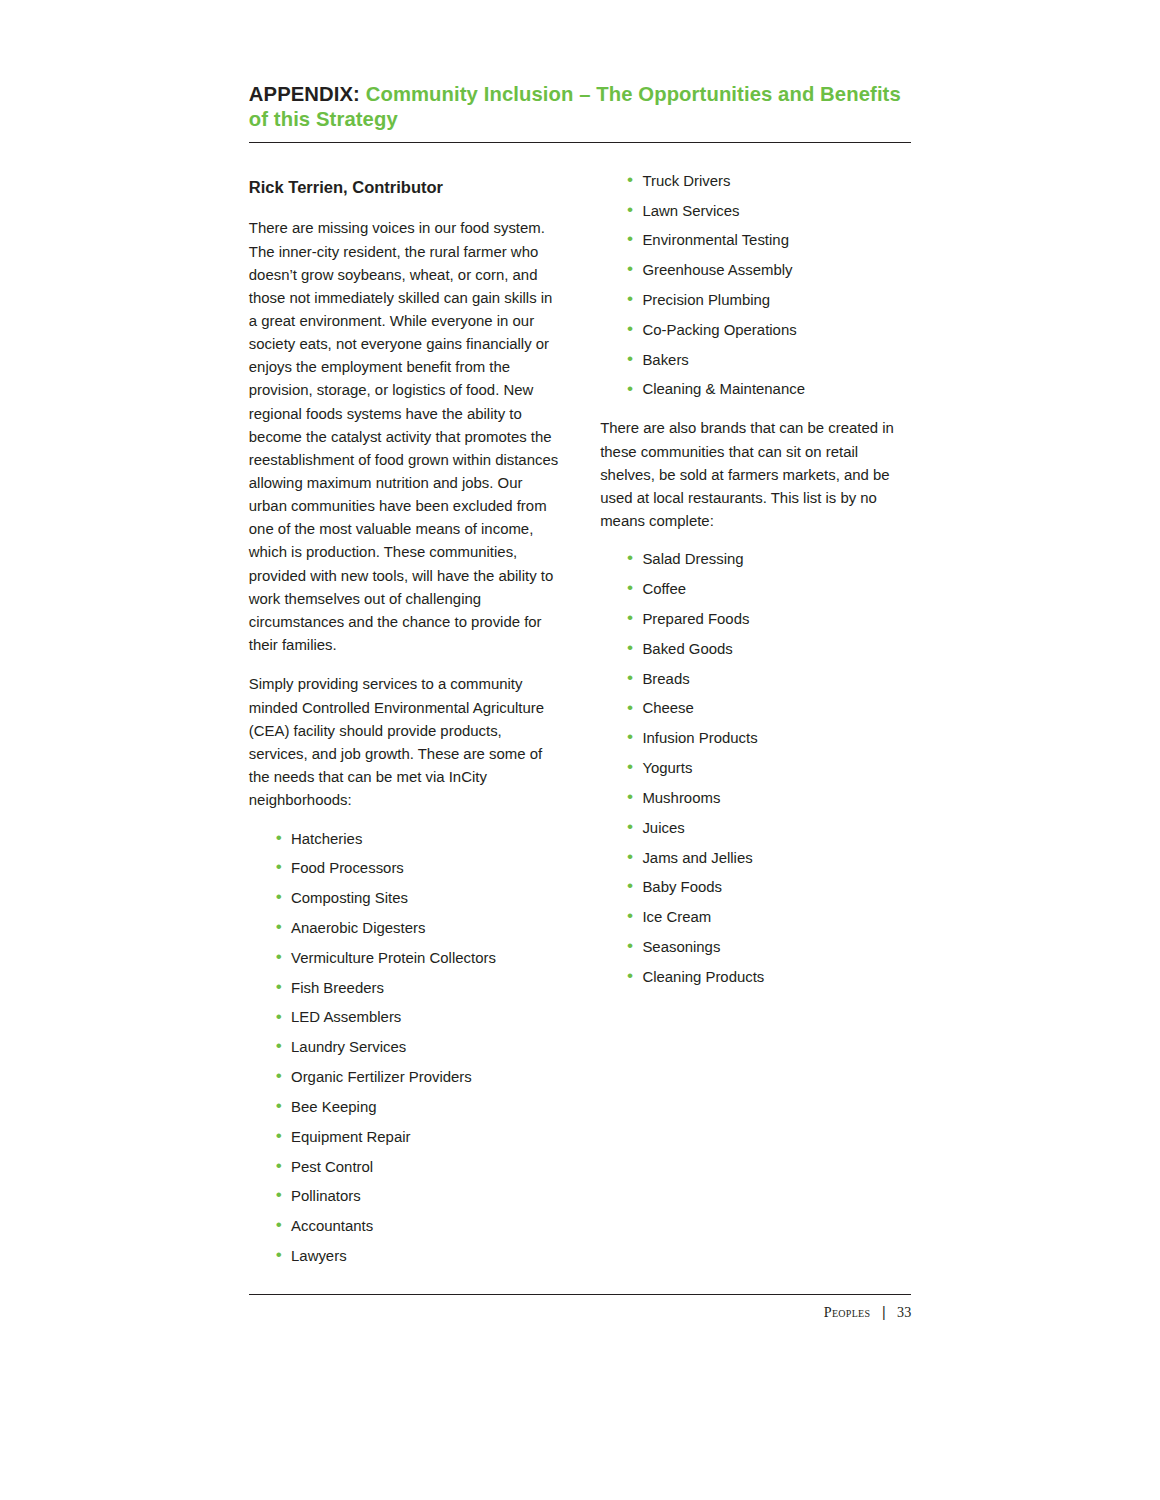Appendix: Community Inclusion – The Opportunities and Benefits of this Strategy
Rick Terrien, Contributor
There are missing voices in our food system. The inner-city resident, the rural farmer who doesn’t grow soybeans, wheat, or corn, and those not immediately skilled can gain skills in a great environment. While everyone in our society eats, not everyone gains financially or enjoys the employment benefit from the provision, storage, or logistics of food. New regional foods systems have the ability to become the catalyst activity that promotes the reestablishment of food grown within distances allowing maximum nutrition and jobs. Our urban communities have been excluded from one of the most valuable means of income, which is production. These communities, provided with new tools, will have the ability to work themselves out of challenging circumstances and the chance to provide for their families.
Simply providing services to a community minded Controlled Environmental Agriculture (CEA) facility should provide products, services, and job growth. These are some of the needs that can be met via InCity neighborhoods:
Hatcheries
Food Processors
Composting Sites
Anaerobic Digesters
Vermiculture Protein Collectors
Fish Breeders
LED Assemblers
Laundry Services
Organic Fertilizer Providers
Bee Keeping
Equipment Repair
Pest Control
Pollinators
Accountants
Lawyers
Truck Drivers
Lawn Services
Environmental Testing
Greenhouse Assembly
Precision Plumbing
Co-Packing Operations
Bakers
Cleaning & Maintenance
There are also brands that can be created in these communities that can sit on retail shelves, be sold at farmers markets, and be used at local restaurants. This list is by no means complete:
Salad Dressing
Coffee
Prepared Foods
Baked Goods
Breads
Cheese
Infusion Products
Yogurts
Mushrooms
Juices
Jams and Jellies
Baby Foods
Ice Cream
Seasonings
Cleaning Products
Peoples | 33